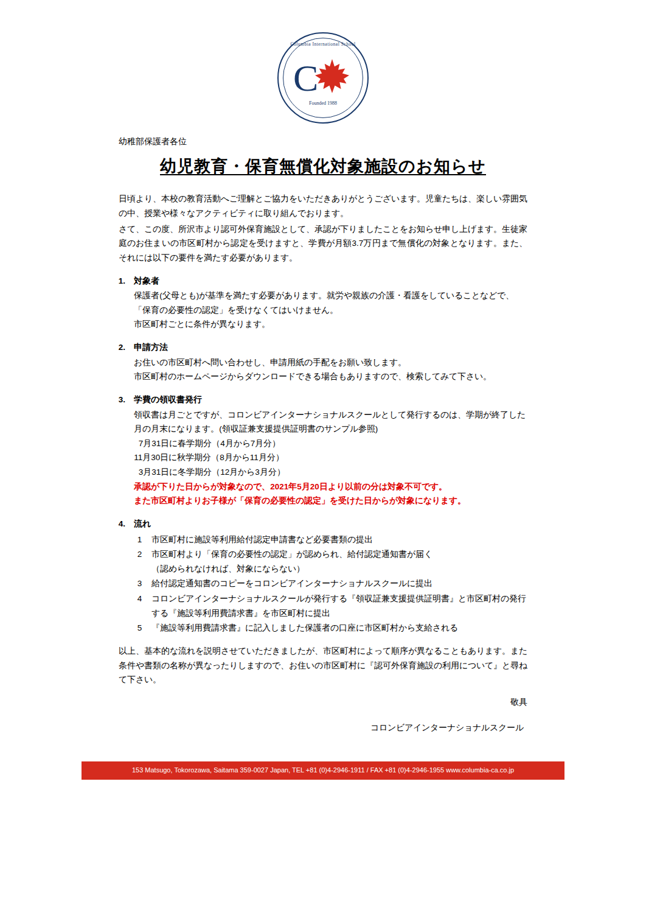Columbia International School
C
Founded 1988
幼稚部保護者各位
幼児教育・保育無償化対象施設のお知らせ
日頃より、本校の教育活動へご理解とご協力をいただきありがとうございます。児童たちは、楽しい雰囲気の中、授業や様々なアクティビティに取り組んでおります。
さて、この度、所沢市より認可外保育施設として、承認が下りましたことをお知らせ申し上げます。生徒家庭のお住まいの市区町村から認定を受けますと、学費が月額3.7万円まで無償化の対象となります。また、それには以下の要件を満たす必要があります。
対象者
保護者(父母とも)が基準を満たす必要があります。就労や親族の介護・看護をしていることなどで、「保育の必要性の認定」を受けなくてはいけません。
市区町村ごとに条件が異なります。
申請方法
お住いの市区町村へ問い合わせし、申請用紙の手配をお願い致します。
市区町村のホームページからダウンロードできる場合もありますので、検索してみて下さい。
学費の領収書発行
領収書は月ごとですが、コロンビアインターナショナルスクールとして発行するのは、学期が終了した月の月末になります。(領収証兼支援提供証明書のサンプル参照)
7月31日に春学期分（4月から7月分）
11月30日に秋学期分（8月から11月分）
3月31日に冬学期分（12月から3月分）
承認が下りた日からが対象なので、2021年5月20日より以前の分は対象不可です。
また市区町村よりお子様が「保育の必要性の認定」を受けた日からが対象になります。
流れ
市区町村に施設等利用給付認定申請書など必要書類の提出
市区町村より「保育の必要性の認定」が認められ、給付認定通知書が届く（認められなければ、対象にならない）
給付認定通知書のコピーをコロンビアインターナショナルスクールに提出
コロンビアインターナショナルスクールが発行する『領収証兼支援提供証明書』と市区町村の発行する『施設等利用費請求書』を市区町村に提出
『施設等利用費請求書』に記入しました保護者の口座に市区町村から支給される
以上、基本的な流れを説明させていただきましたが、市区町村によって順序が異なることもあります。また条件や書類の名称が異なったりしますので、お住いの市区町村に『認可外保育施設の利用について』と尋ねて下さい。
敬具
コロンビアインターナショナルスクール
153 Matsugo, Tokorozawa, Saitama 359-0027 Japan, TEL +81 (0)4-2946-1911 / FAX +81 (0)4-2946-1955 www.columbia-ca.co.jp